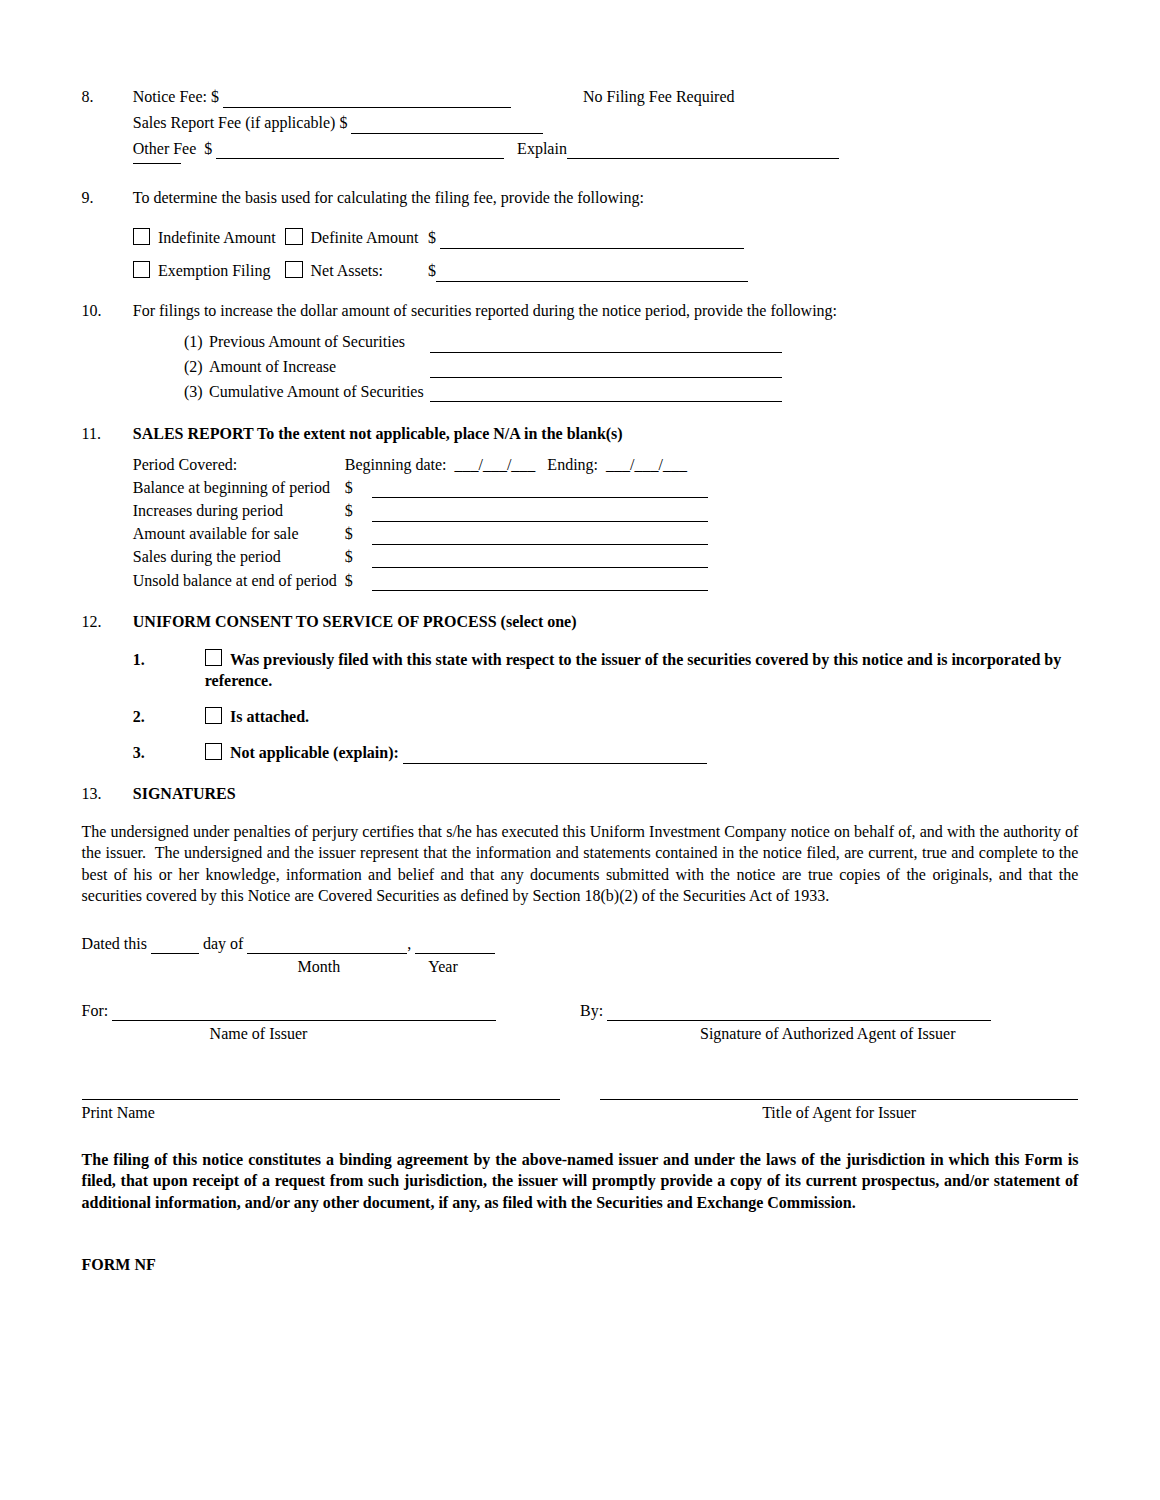8.
Notice Fee: $ No Filing Fee Required
Sales Report Fee (if applicable) $
Other Fee $ Explain
9.
To determine the basis used for calculating the filing fee, provide the following:
| Indefinite Amount | Definite Amount | $ |
| Exemption Filing | Net Assets: | $ |
10.
For filings to increase the dollar amount of securities reported during the notice period, provide the following:
| (1) | Previous Amount of Securities | |
| (2) | Amount of Increase | |
| (3) | Cumulative Amount of Securities | |
11.
SALES REPORT To the extent not applicable, place N/A in the blank(s)
| Period Covered: | Beginning date: ___/___/___ Ending: ___/___/___ |
| Balance at beginning of period | $ | |
| Increases during period | $ | |
| Amount available for sale | $ | |
| Sales during the period | $ | |
| Unsold balance at end of period | $ | |
12.
UNIFORM CONSENT TO SERVICE OF PROCESS (select one)
1.
Was previously filed with this state with respect to the issuer of the securities covered by this notice and is incorporated by reference.
2.
Is attached.
3.
Not applicable (explain):
13.
SIGNATURES
The undersigned under penalties of perjury certifies that s/he has executed this Uniform Investment Company notice on behalf of, and with the authority of the issuer. The undersigned and the issuer represent that the information and statements contained in the notice filed, are current, true and complete to the best of his or her knowledge, information and belief and that any documents submitted with the notice are true copies of the originals, and that the securities covered by this Notice are Covered Securities as defined by Section 18(b)(2) of the Securities Act of 1933.
Dated this day of ,
Month Year
For:
By:
Name of Issuer
Signature of Authorized Agent of Issuer
Print Name
Title of Agent for Issuer
The filing of this notice constitutes a binding agreement by the above-named issuer and under the laws of the jurisdiction in which this Form is filed, that upon receipt of a request from such jurisdiction, the issuer will promptly provide a copy of its current prospectus, and/or statement of additional information, and/or any other document, if any, as filed with the Securities and Exchange Commission.
FORM NF